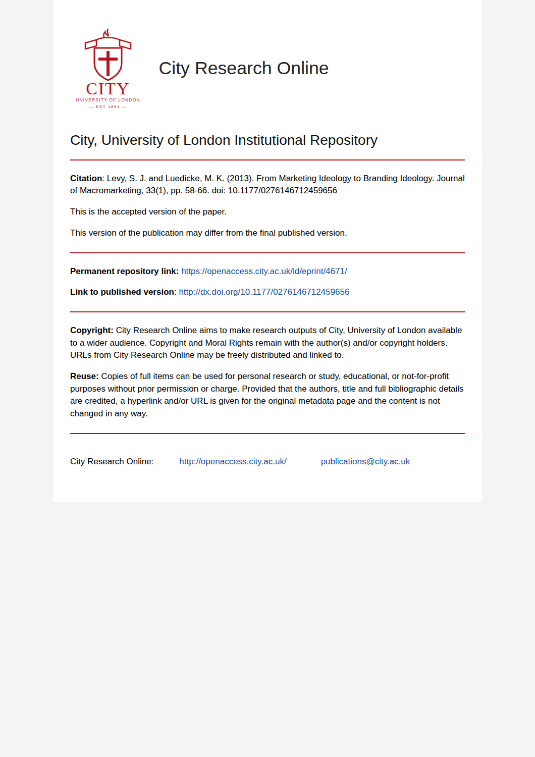CITY UNIVERSITY OF LONDON — EST 1894 —
City Research Online
City, University of London Institutional Repository
Citation: Levy, S. J. and Luedicke, M. K. (2013). From Marketing Ideology to Branding Ideology. Journal of Macromarketing, 33(1), pp. 58-66. doi: 10.1177/0276146712459656
This is the accepted version of the paper.
This version of the publication may differ from the final published version.
Permanent repository link: https://openaccess.city.ac.uk/id/eprint/4671/
Link to published version: http://dx.doi.org/10.1177/0276146712459656
Copyright: City Research Online aims to make research outputs of City, University of London available to a wider audience. Copyright and Moral Rights remain with the author(s) and/or copyright holders. URLs from City Research Online may be freely distributed and linked to.
Reuse: Copies of full items can be used for personal research or study, educational, or not-for-profit purposes without prior permission or charge. Provided that the authors, title and full bibliographic details are credited, a hyperlink and/or URL is given for the original metadata page and the content is not changed in any way.
City Research Online:
http://openaccess.city.ac.uk/ publications@city.ac.uk